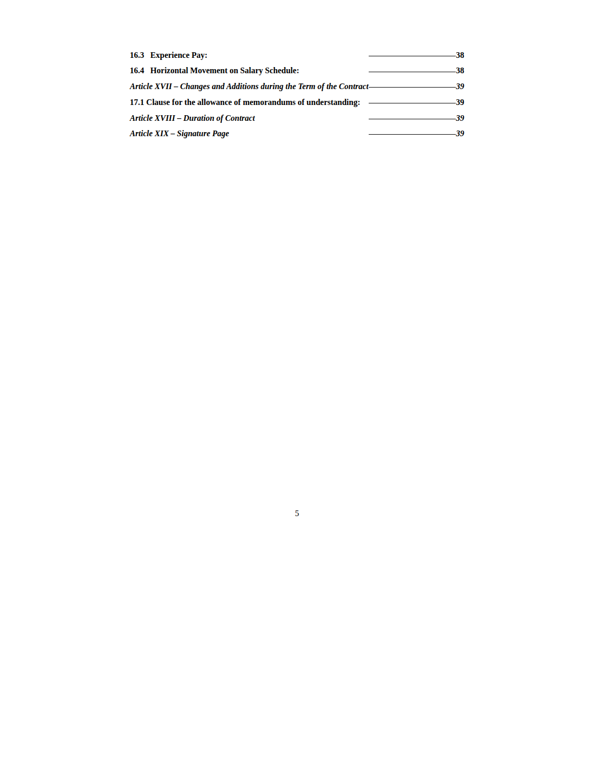| 16.3 Experience Pay: | | 38 |
| 16.4 Horizontal Movement on Salary Schedule: | | 38 |
| Article XVII – Changes and Additions during the Term of the Contract | | 39 |
| 17.1 Clause for the allowance of memorandums of understanding: | | 39 |
| Article XVIII – Duration of Contract | | 39 |
| Article XIX – Signature Page | | 39 |
5